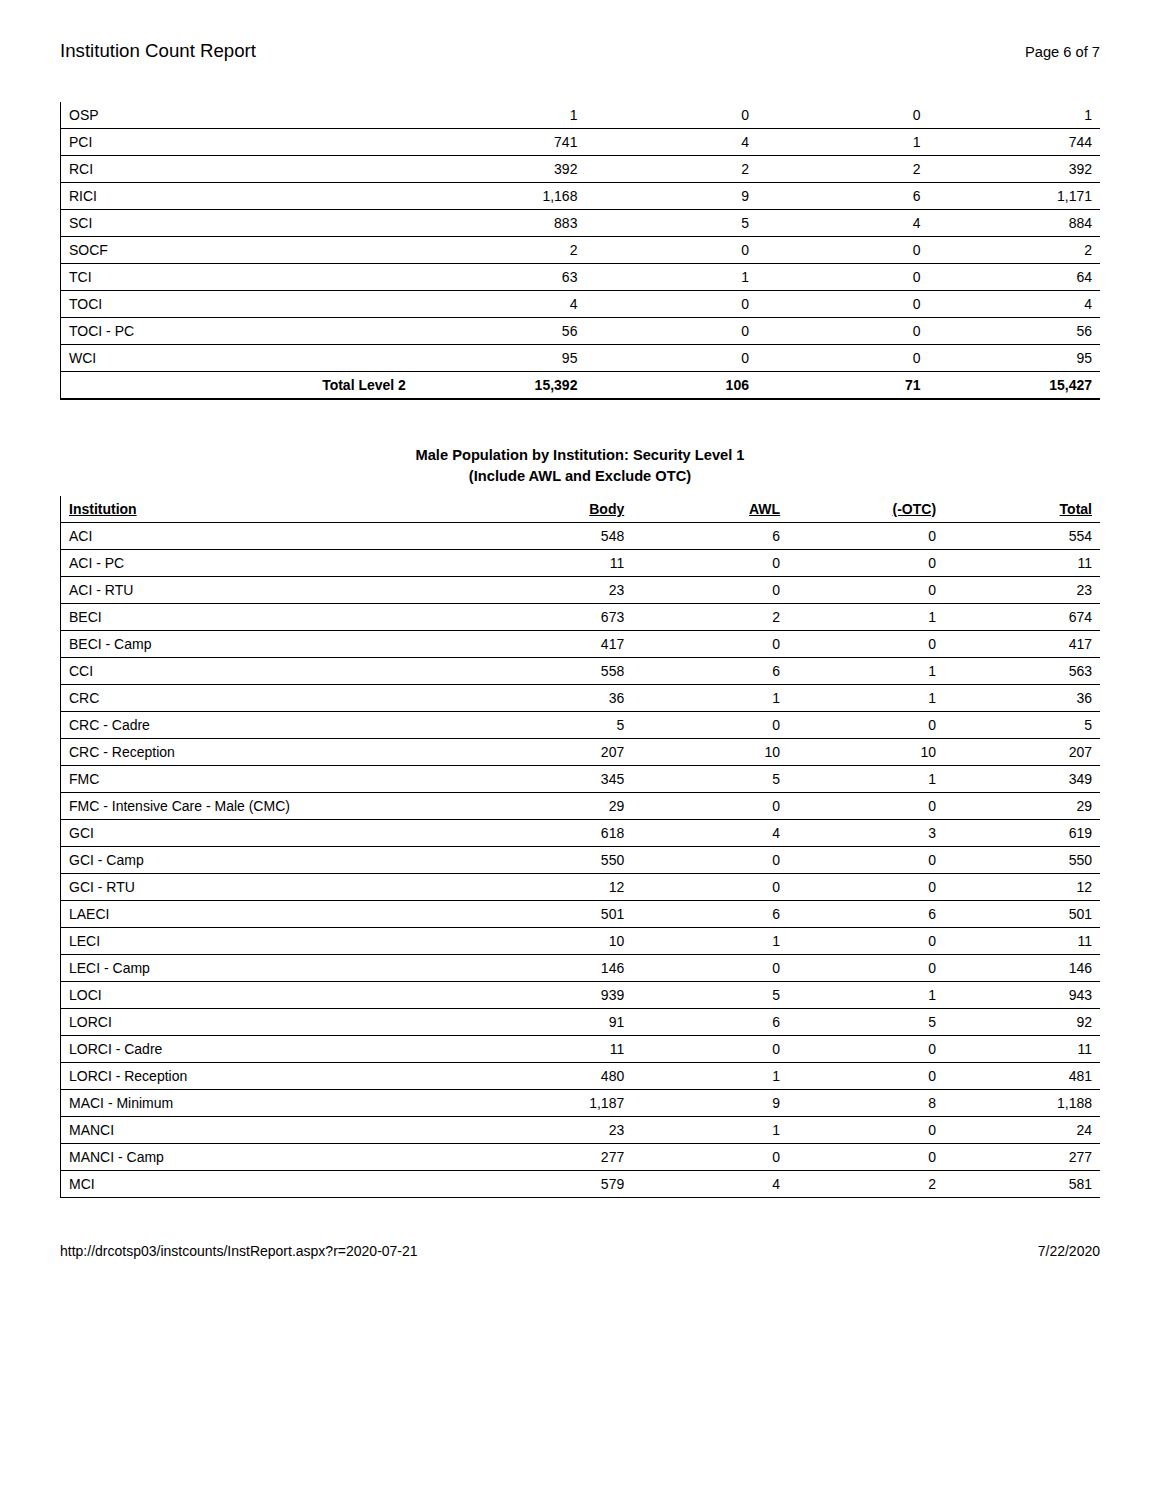Institution Count Report Page 6 of 7
| OSP | 1 | 0 | 0 | 1 |
| PCI | 741 | 4 | 1 | 744 |
| RCI | 392 | 2 | 2 | 392 |
| RICI | 1,168 | 9 | 6 | 1,171 |
| SCI | 883 | 5 | 4 | 884 |
| SOCF | 2 | 0 | 0 | 2 |
| TCI | 63 | 1 | 0 | 64 |
| TOCI | 4 | 0 | 0 | 4 |
| TOCI - PC | 56 | 0 | 0 | 56 |
| WCI | 95 | 0 | 0 | 95 |
| Total Level 2 | 15,392 | 106 | 71 | 15,427 |
Male Population by Institution: Security Level 1
(Include AWL and Exclude OTC)
| Institution | Body | AWL | (-OTC) | Total |
| --- | --- | --- | --- | --- |
| ACI | 548 | 6 | 0 | 554 |
| ACI - PC | 11 | 0 | 0 | 11 |
| ACI - RTU | 23 | 0 | 0 | 23 |
| BECI | 673 | 2 | 1 | 674 |
| BECI - Camp | 417 | 0 | 0 | 417 |
| CCI | 558 | 6 | 1 | 563 |
| CRC | 36 | 1 | 1 | 36 |
| CRC - Cadre | 5 | 0 | 0 | 5 |
| CRC - Reception | 207 | 10 | 10 | 207 |
| FMC | 345 | 5 | 1 | 349 |
| FMC - Intensive Care - Male (CMC) | 29 | 0 | 0 | 29 |
| GCI | 618 | 4 | 3 | 619 |
| GCI - Camp | 550 | 0 | 0 | 550 |
| GCI - RTU | 12 | 0 | 0 | 12 |
| LAECI | 501 | 6 | 6 | 501 |
| LECI | 10 | 1 | 0 | 11 |
| LECI - Camp | 146 | 0 | 0 | 146 |
| LOCI | 939 | 5 | 1 | 943 |
| LORCI | 91 | 6 | 5 | 92 |
| LORCI - Cadre | 11 | 0 | 0 | 11 |
| LORCI - Reception | 480 | 1 | 0 | 481 |
| MACI - Minimum | 1,187 | 9 | 8 | 1,188 |
| MANCI | 23 | 1 | 0 | 24 |
| MANCI - Camp | 277 | 0 | 0 | 277 |
| MCI | 579 | 4 | 2 | 581 |
http://drcotsp03/instcounts/InstReport.aspx?r=2020-07-21 7/22/2020